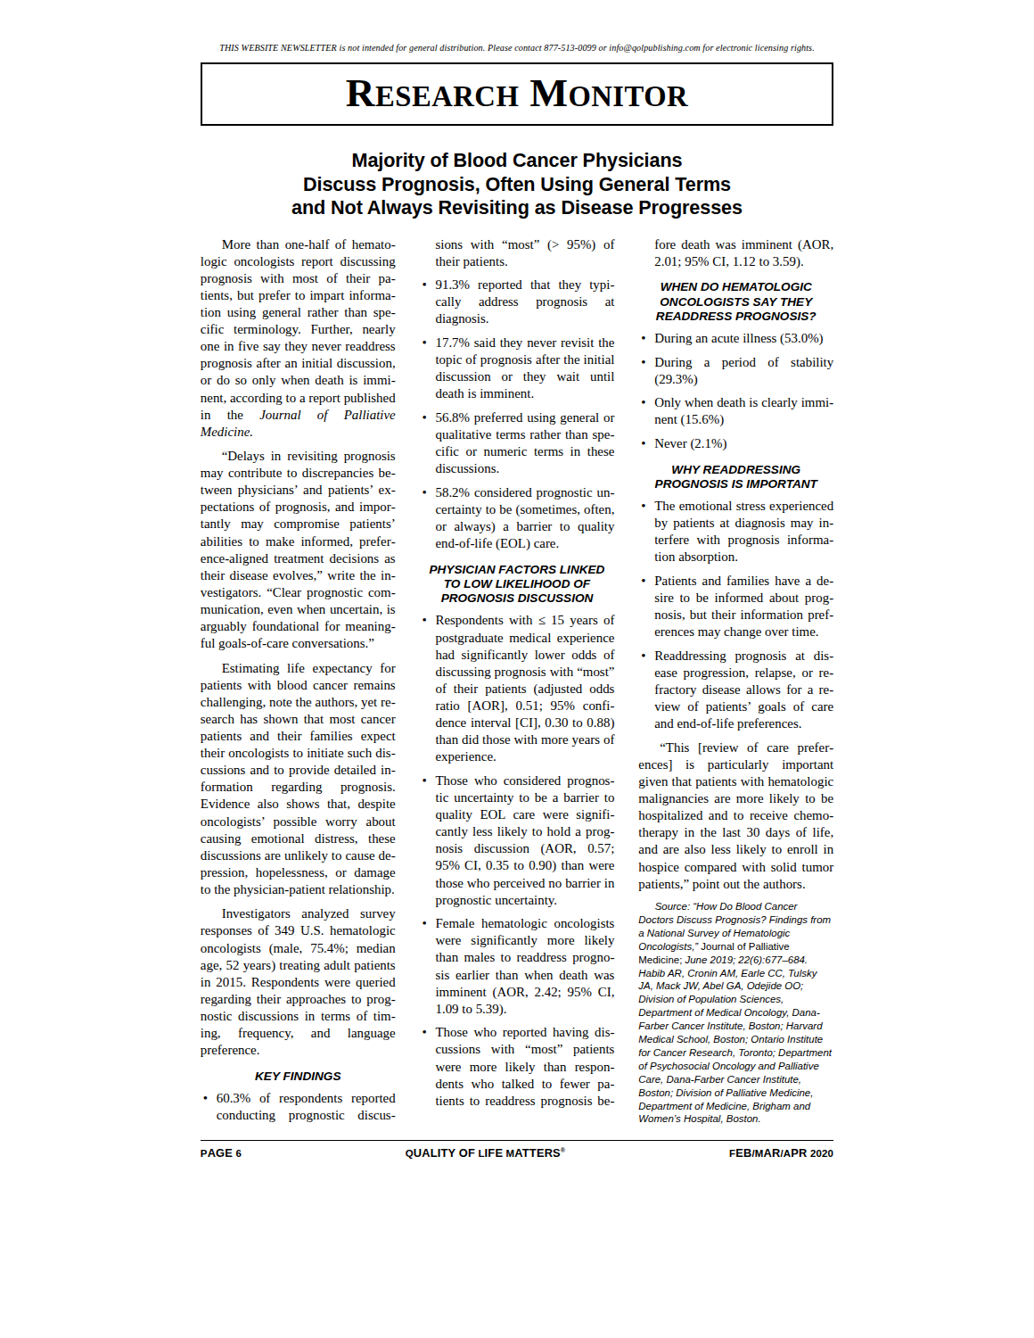THIS WEBSITE NEWSLETTER is not intended for general distribution. Please contact 877-513-0099 or info@qolpublishing.com for electronic licensing rights.
RESEARCH MONITOR
Majority of Blood Cancer Physicians
Discuss Prognosis, Often Using General Terms
and Not Always Revisiting as Disease Progresses
More than one-half of hematologic oncologists report discussing prognosis with most of their patients, but prefer to impart information using general rather than specific terminology. Further, nearly one in five say they never readdress prognosis after an initial discussion, or do so only when death is imminent, according to a report published in the Journal of Palliative Medicine.
“Delays in revisiting prognosis may contribute to discrepancies between physicians’ and patients’ expectations of prognosis, and importantly may compromise patients’ abilities to make informed, preference-aligned treatment decisions as their disease evolves,” write the investigators. “Clear prognostic communication, even when uncertain, is arguably foundational for meaningful goals-of-care conversations.”
Estimating life expectancy for patients with blood cancer remains challenging, note the authors, yet research has shown that most cancer patients and their families expect their oncologists to initiate such discussions and to provide detailed information regarding prognosis. Evidence also shows that, despite oncologists’ possible worry about causing emotional distress, these discussions are unlikely to cause depression, hopelessness, or damage to the physician-patient relationship.
Investigators analyzed survey responses of 349 U.S. hematologic oncologists (male, 75.4%; median age, 52 years) treating adult patients in 2015. Respondents were queried regarding their approaches to prognostic discussions in terms of timing, frequency, and language preference.
KEY FINDINGS
60.3% of respondents reported conducting prognostic discussions with “most” (> 95%) of their patients.
91.3% reported that they typically address prognosis at diagnosis.
17.7% said they never revisit the topic of prognosis after the initial discussion or they wait until death is imminent.
56.8% preferred using general or qualitative terms rather than specific or numeric terms in these discussions.
58.2% considered prognostic uncertainty to be (sometimes, often, or always) a barrier to quality end-of-life (EOL) care.
PHYSICIAN FACTORS LINKED TO LOW LIKELIHOOD OF PROGNOSIS DISCUSSION
Respondents with ≤ 15 years of postgraduate medical experience had significantly lower odds of discussing prognosis with “most” of their patients (adjusted odds ratio [AOR], 0.51; 95% confidence interval [CI], 0.30 to 0.88) than did those with more years of experience.
Those who considered prognostic uncertainty to be a barrier to quality EOL care were significantly less likely to hold a prognosis discussion (AOR, 0.57; 95% CI, 0.35 to 0.90) than were those who perceived no barrier in prognostic uncertainty.
Female hematologic oncologists were significantly more likely than males to readdress prognosis earlier than when death was imminent (AOR, 2.42; 95% CI, 1.09 to 5.39).
Those who reported having discussions with “most” patients were more likely than respondents who talked to fewer patients to readdress prognosis before death was imminent (AOR, 2.01; 95% CI, 1.12 to 3.59).
WHEN DO HEMATOLOGIC ONCOLOGISTS SAY THEY READDRESS PROGNOSIS?
During an acute illness (53.0%)
During a period of stability (29.3%)
Only when death is clearly imminent (15.6%)
Never (2.1%)
WHY READDRESSING PROGNOSIS IS IMPORTANT
The emotional stress experienced by patients at diagnosis may interfere with prognosis information absorption.
Patients and families have a desire to be informed about prognosis, but their information preferences may change over time.
Readdressing prognosis at disease progression, relapse, or refractory disease allows for a review of patients’ goals of care and end-of-life preferences.
“This [review of care preferences] is particularly important given that patients with hematologic malignancies are more likely to be hospitalized and to receive chemotherapy in the last 30 days of life, and are also less likely to enroll in hospice compared with solid tumor patients,” point out the authors.
Source: “How Do Blood Cancer Doctors Discuss Prognosis? Findings from a National Survey of Hematologic Oncologists,” Journal of Palliative Medicine; June 2019; 22(6):677–684. Habib AR, Cronin AM, Earle CC, Tulsky JA, Mack JW, Abel GA, Odejide OO; Division of Population Sciences, Department of Medical Oncology, Dana-Farber Cancer Institute, Boston; Harvard Medical School, Boston; Ontario Institute for Cancer Research, Toronto; Department of Psychosocial Oncology and Palliative Care, Dana-Farber Cancer Institute, Boston; Division of Palliative Medicine, Department of Medicine, Brigham and Women’s Hospital, Boston.
PAGE 6
QUALITY OF LIFE MATTERS®
FEB/MAR/APR 2020